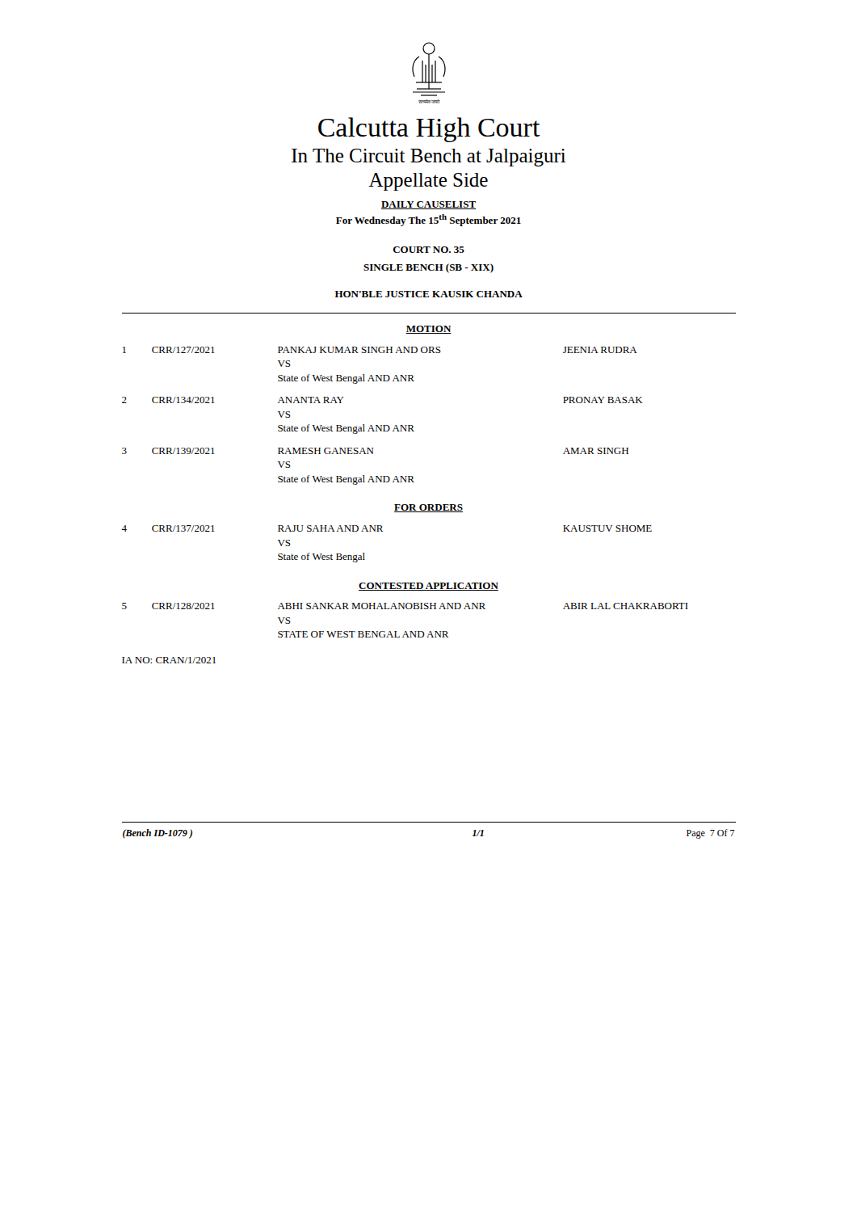Calcutta High Court
In The Circuit Bench at Jalpaiguri
Appellate Side
DAILY CAUSELIST
For Wednesday The 15th September 2021
COURT NO. 35
SINGLE BENCH (SB - XIX)
HON'BLE JUSTICE KAUSIK CHANDA
MOTION
| 1 | CRR/127/2021 | PANKAJ KUMAR SINGH AND ORS VS State of West Bengal AND ANR | JEENIA RUDRA |
| 2 | CRR/134/2021 | ANANTA RAY VS State of West Bengal AND ANR | PRONAY BASAK |
| 3 | CRR/139/2021 | RAMESH GANESAN VS State of West Bengal AND ANR | AMAR SINGH |
FOR ORDERS
| 4 | CRR/137/2021 | RAJU SAHA AND ANR VS State of West Bengal | KAUSTUV SHOME |
CONTESTED APPLICATION
| 5 | CRR/128/2021 | ABHI SANKAR MOHALANOBISH AND ANR VS STATE OF WEST BENGAL AND ANR | ABIR LAL CHAKRABORTI |
IA NO: CRAN/1/2021
| (Bench ID-1079 ) | 1/1 | Page 7 Of 7 |